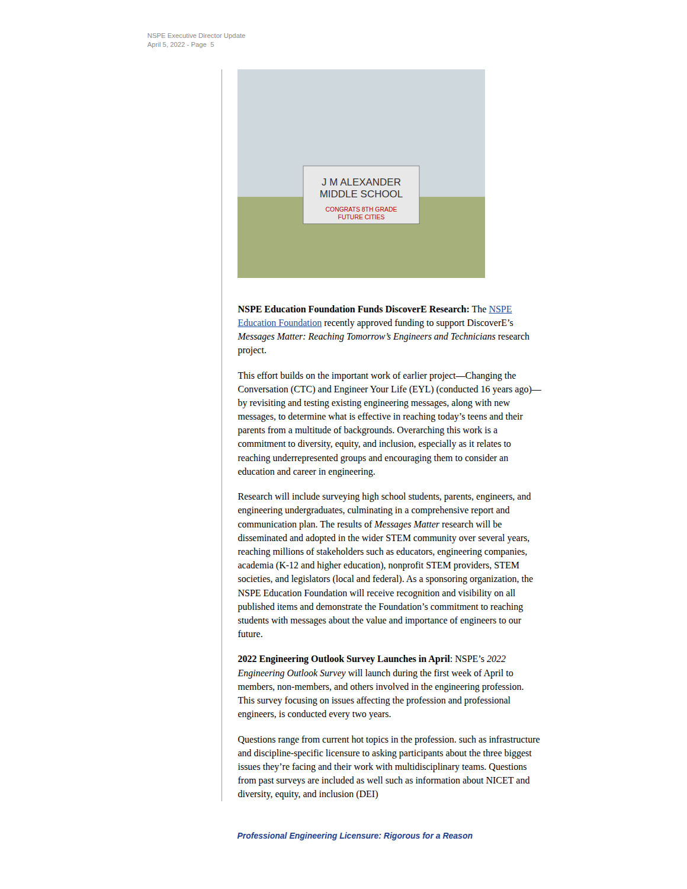NSPE Executive Director Update
April 5, 2022 - Page 5
NSPE Education Foundation Funds DiscoverE Research: The NSPE Education Foundation recently approved funding to support DiscoverE’s Messages Matter: Reaching Tomorrow’s Engineers and Technicians research project.
This effort builds on the important work of earlier project—Changing the Conversation (CTC) and Engineer Your Life (EYL) (conducted 16 years ago)—by revisiting and testing existing engineering messages, along with new messages, to determine what is effective in reaching today’s teens and their parents from a multitude of backgrounds. Overarching this work is a commitment to diversity, equity, and inclusion, especially as it relates to reaching underrepresented groups and encouraging them to consider an education and career in engineering.
Research will include surveying high school students, parents, engineers, and engineering undergraduates, culminating in a comprehensive report and communication plan. The results of Messages Matter research will be disseminated and adopted in the wider STEM community over several years, reaching millions of stakeholders such as educators, engineering companies, academia (K-12 and higher education), nonprofit STEM providers, STEM societies, and legislators (local and federal). As a sponsoring organization, the NSPE Education Foundation will receive recognition and visibility on all published items and demonstrate the Foundation’s commitment to reaching students with messages about the value and importance of engineers to our future.
2022 Engineering Outlook Survey Launches in April: NSPE’s 2022 Engineering Outlook Survey will launch during the first week of April to members, non-members, and others involved in the engineering profession. This survey focusing on issues affecting the profession and professional engineers, is conducted every two years.
Questions range from current hot topics in the profession. such as infrastructure and discipline-specific licensure to asking participants about the three biggest issues they’re facing and their work with multidisciplinary teams. Questions from past surveys are included as well such as information about NICET and diversity, equity, and inclusion (DEI)
Professional Engineering Licensure: Rigorous for a Reason